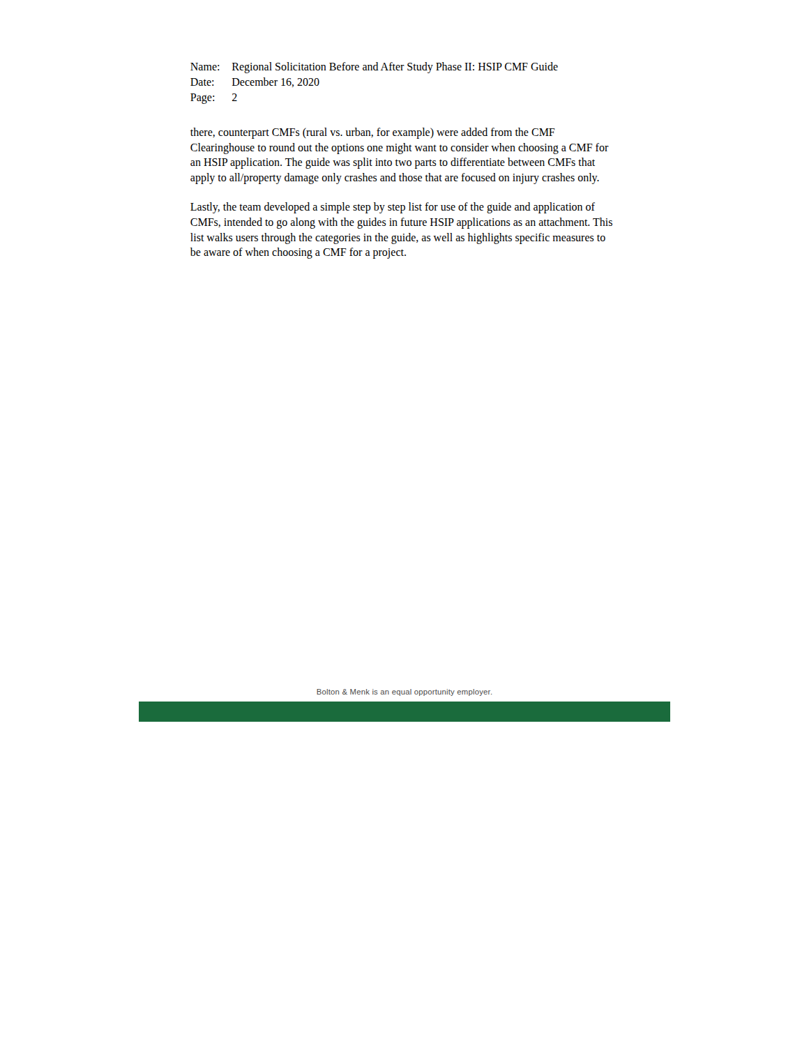| Name: | Regional Solicitation Before and After Study Phase II: HSIP CMF Guide |
| Date: | December 16, 2020 |
| Page: | 2 |
there, counterpart CMFs (rural vs. urban, for example) were added from the CMF Clearinghouse to round out the options one might want to consider when choosing a CMF for an HSIP application. The guide was split into two parts to differentiate between CMFs that apply to all/property damage only crashes and those that are focused on injury crashes only.
Lastly, the team developed a simple step by step list for use of the guide and application of CMFs, intended to go along with the guides in future HSIP applications as an attachment. This list walks users through the categories in the guide, as well as highlights specific measures to be aware of when choosing a CMF for a project.
Bolton & Menk is an equal opportunity employer.